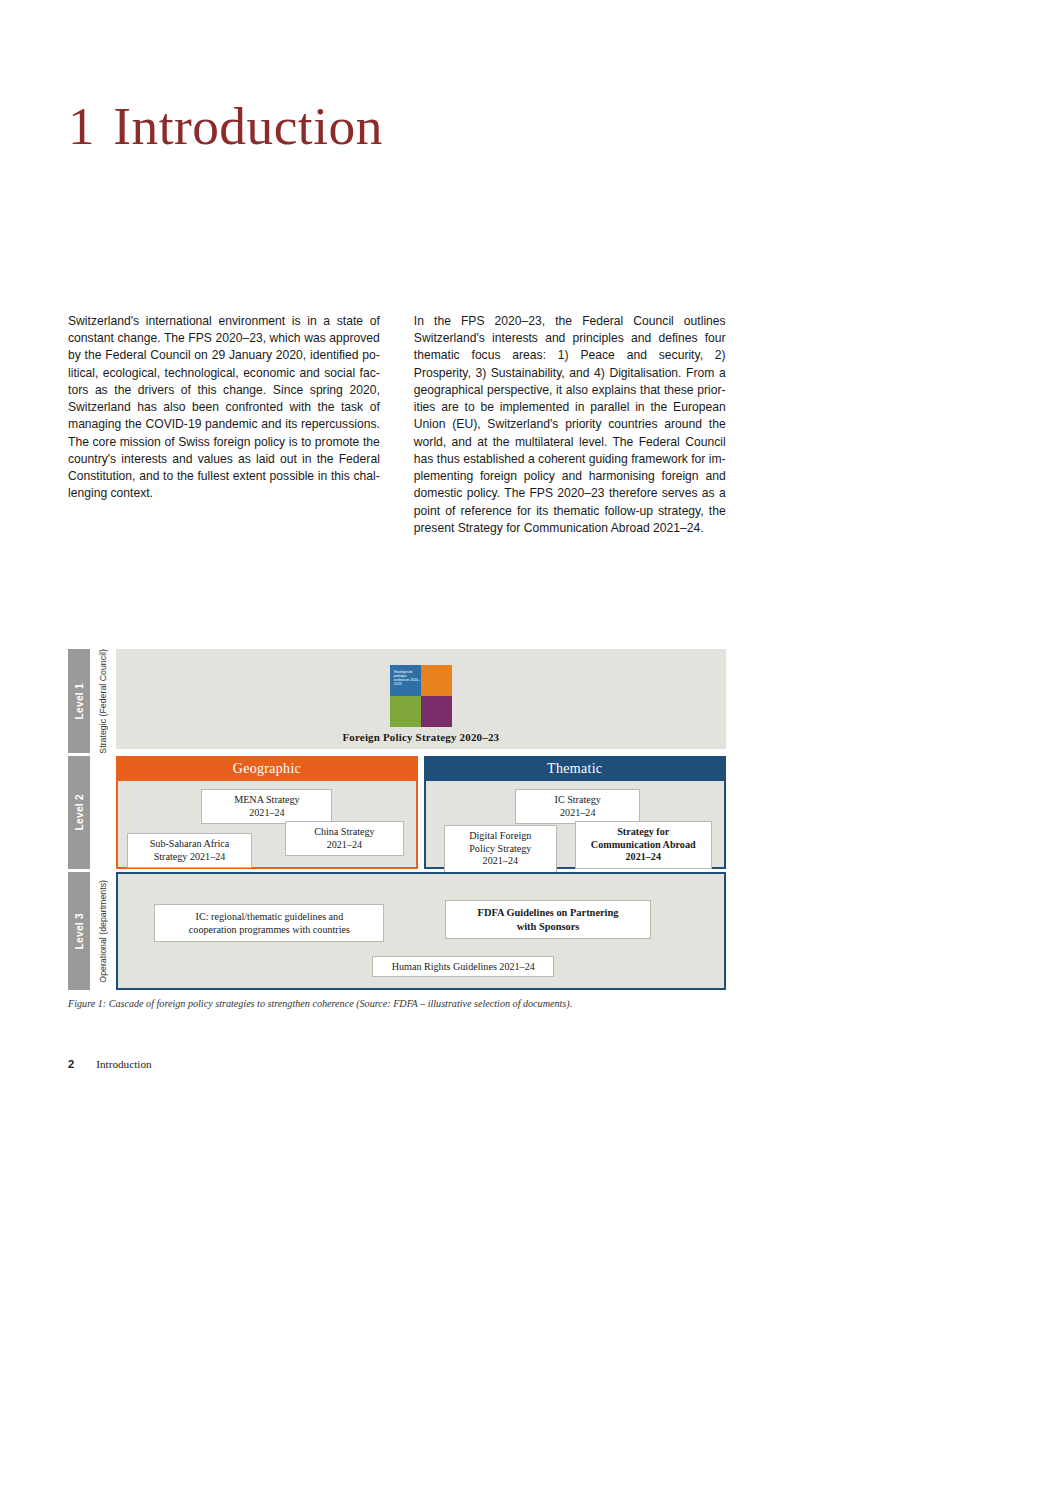1 Introduction
Switzerland's international environment is in a state of constant change. The FPS 2020–23, which was approved by the Federal Council on 29 January 2020, identified political, ecological, technological, economic and social factors as the drivers of this change. Since spring 2020, Switzerland has also been confronted with the task of managing the COVID-19 pandemic and its repercussions. The core mission of Swiss foreign policy is to promote the country's interests and values as laid out in the Federal Constitution, and to the fullest extent possible in this challenging context.
In the FPS 2020–23, the Federal Council outlines Switzerland's interests and principles and defines four thematic focus areas: 1) Peace and security, 2) Prosperity, 3) Sustainability, and 4) Digitalisation. From a geographical perspective, it also explains that these priorities are to be implemented in parallel in the European Union (EU), Switzerland's priority countries around the world, and at the multilateral level. The Federal Council has thus established a coherent guiding framework for implementing foreign policy and harmonising foreign and domestic policy. The FPS 2020–23 therefore serves as a point of reference for its thematic follow-up strategy, the present Strategy for Communication Abroad 2021–24.
Level 1
Strategic (Federal Council)
Stratégie de politique
extérieure 2020–2023
Foreign Policy Strategy 2020–23
Level 2
Geographic
MENA Strategy
2021–24
China Strategy
2021–24
Sub-Saharan Africa
Strategy 2021–24
Thematic
IC Strategy
2021–24
Digital Foreign
Policy Strategy
2021–24
Strategy for
Communication Abroad
2021–24
Level 3
Operational (departments)
IC: regional/thematic guidelines and
cooperation programmes with countries
FDFA Guidelines on Partnering
with Sponsors
Human Rights Guidelines 2021–24
Figure 1: Cascade of foreign policy strategies to strengthen coherence (Source: FDFA – illustrative selection of documents).
2 Introduction